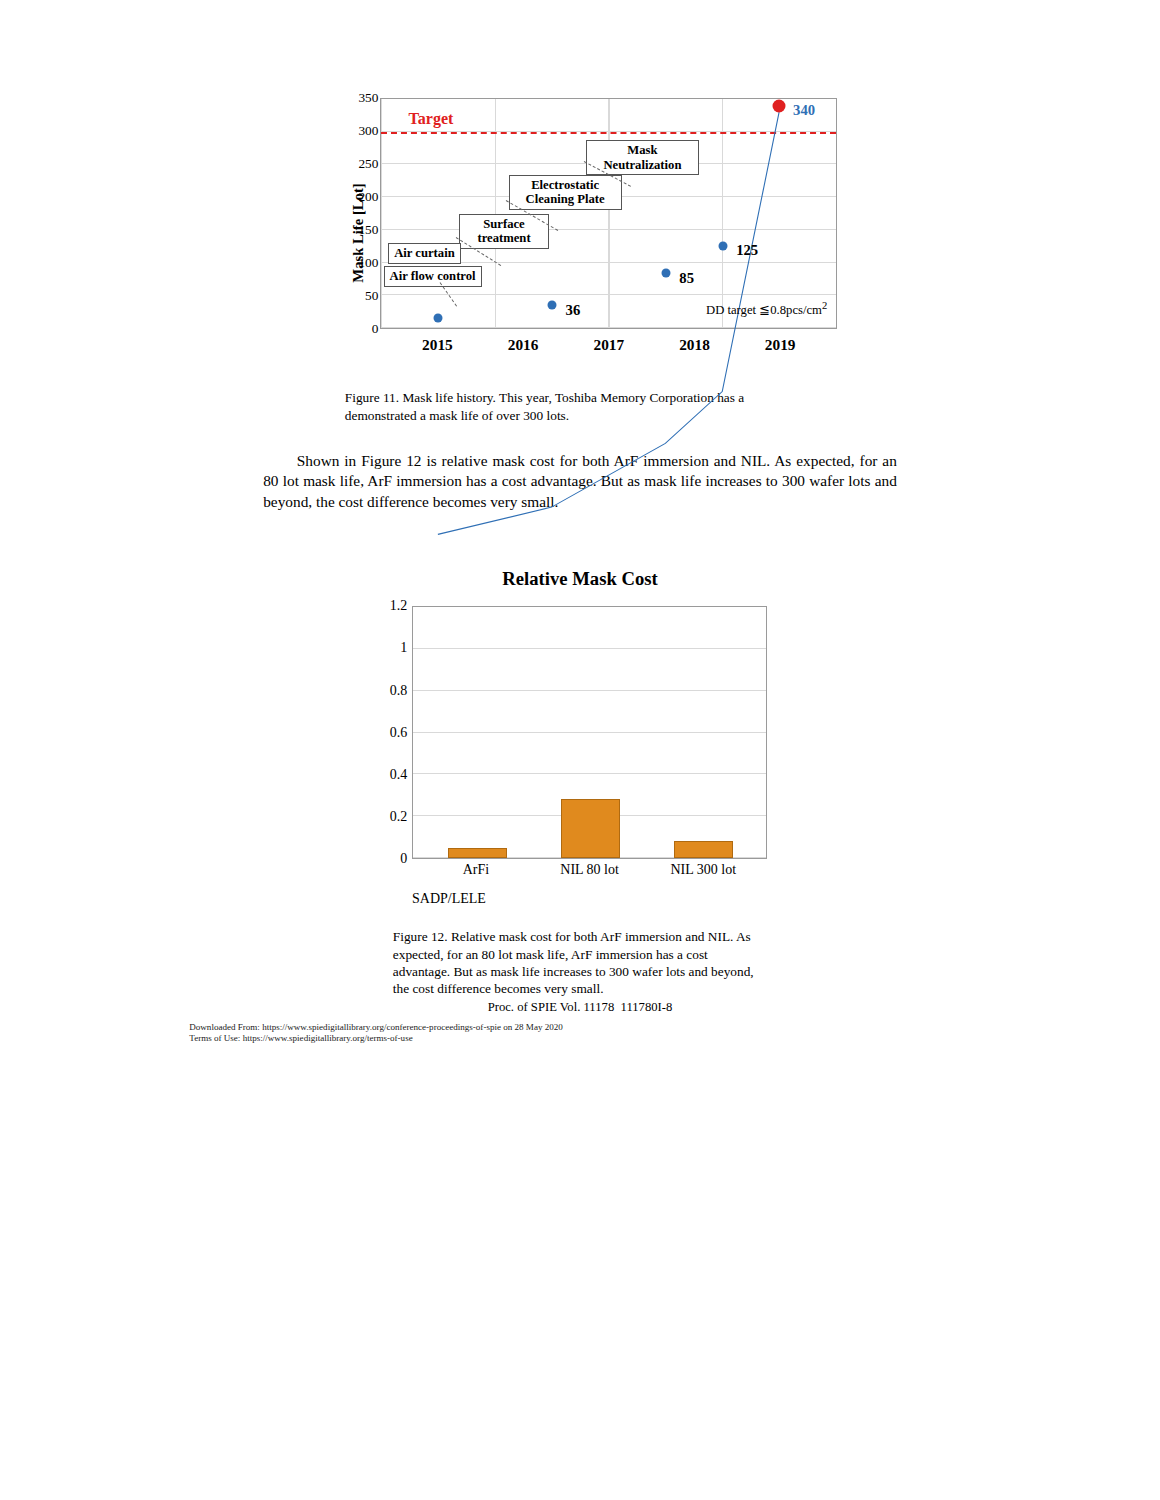Mask Life [Lot]
350 300 250 200 150 100 50 0
Target
36
85
125
340
Mask
Neutralization
Electrostatic
Cleaning Plate
Surface
treatment
Air curtain
Air flow control
DD target ≦0.8pcs/cm2
2015 2016 2017 2018 2019
Figure 11. Mask life history. This year, Toshiba Memory Corporation has a demonstrated a mask life of over 300 lots.
Shown in Figure 12 is relative mask cost for both ArF immersion and NIL. As expected, for an 80 lot mask life, ArF immersion has a cost advantage. But as mask life increases to 300 wafer lots and beyond, the cost difference becomes very small.
Relative Mask Cost
1.2 1 0.8 0.6 0.4 0.2 0
ArFi NIL 80 lot NIL 300 lot
SADP/LELE
Figure 12. Relative mask cost for both ArF immersion and NIL. As expected, for an 80 lot mask life, ArF immersion has a cost advantage. But as mask life increases to 300 wafer lots and beyond, the cost difference becomes very small.
Proc. of SPIE Vol. 11178 111780I-8
Downloaded From: https://www.spiedigitallibrary.org/conference-proceedings-of-spie on 28 May 2020
Terms of Use: https://www.spiedigitallibrary.org/terms-of-use